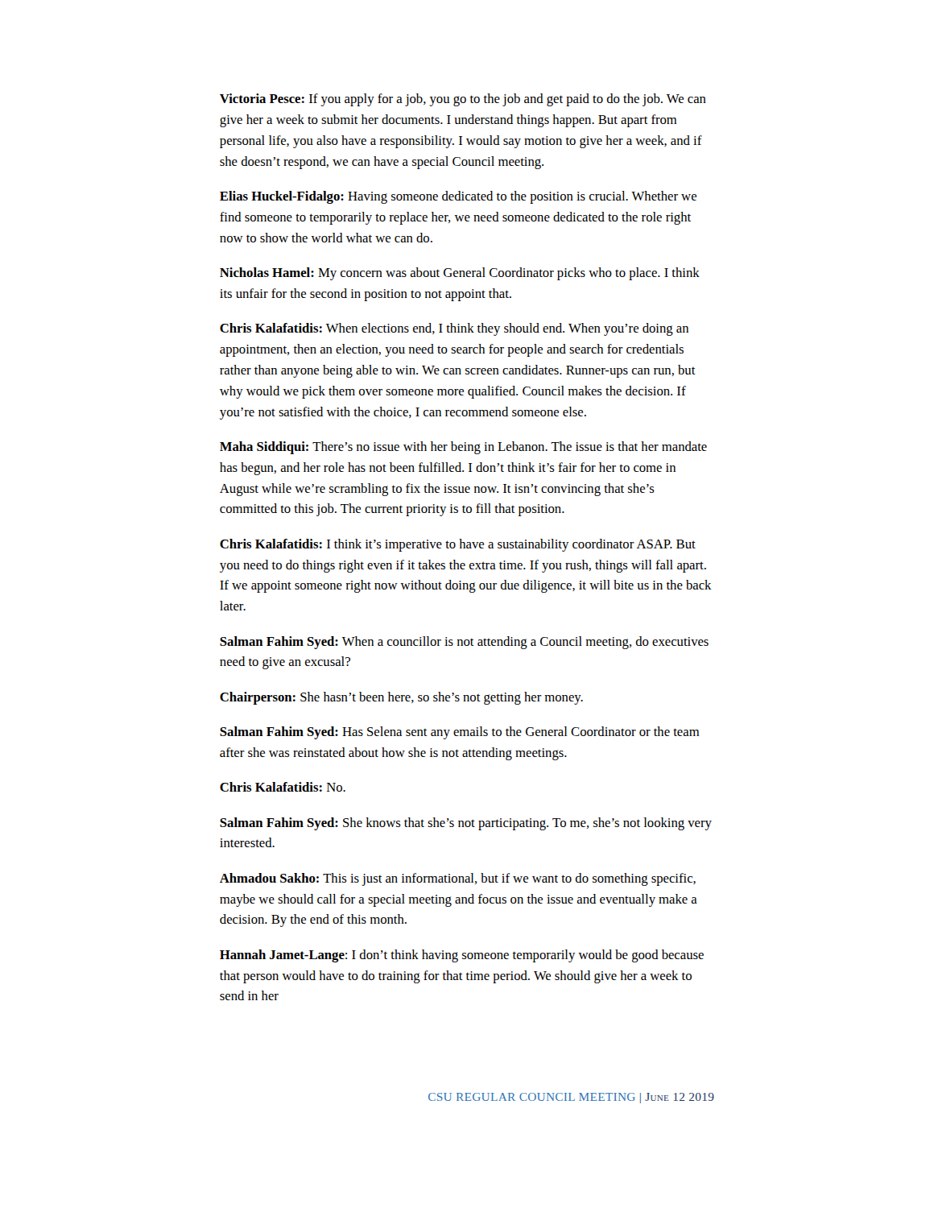Victoria Pesce: If you apply for a job, you go to the job and get paid to do the job. We can give her a week to submit her documents. I understand things happen. But apart from personal life, you also have a responsibility. I would say motion to give her a week, and if she doesn’t respond, we can have a special Council meeting.
Elias Huckel-Fidalgo: Having someone dedicated to the position is crucial. Whether we find someone to temporarily to replace her, we need someone dedicated to the role right now to show the world what we can do.
Nicholas Hamel: My concern was about General Coordinator picks who to place. I think its unfair for the second in position to not appoint that.
Chris Kalafatidis: When elections end, I think they should end. When you’re doing an appointment, then an election, you need to search for people and search for credentials rather than anyone being able to win. We can screen candidates. Runner-ups can run, but why would we pick them over someone more qualified. Council makes the decision. If you’re not satisfied with the choice, I can recommend someone else.
Maha Siddiqui: There’s no issue with her being in Lebanon. The issue is that her mandate has begun, and her role has not been fulfilled. I don’t think it’s fair for her to come in August while we’re scrambling to fix the issue now. It isn’t convincing that she’s committed to this job. The current priority is to fill that position.
Chris Kalafatidis: I think it’s imperative to have a sustainability coordinator ASAP. But you need to do things right even if it takes the extra time. If you rush, things will fall apart. If we appoint someone right now without doing our due diligence, it will bite us in the back later.
Salman Fahim Syed: When a councillor is not attending a Council meeting, do executives need to give an excusal?
Chairperson: She hasn’t been here, so she’s not getting her money.
Salman Fahim Syed: Has Selena sent any emails to the General Coordinator or the team after she was reinstated about how she is not attending meetings.
Chris Kalafatidis: No.
Salman Fahim Syed: She knows that she’s not participating. To me, she’s not looking very interested.
Ahmadou Sakho: This is just an informational, but if we want to do something specific, maybe we should call for a special meeting and focus on the issue and eventually make a decision. By the end of this month.
Hannah Jamet-Lange: I don’t think having someone temporarily would be good because that person would have to do training for that time period. We should give her a week to send in her
CSU REGULAR COUNCIL MEETING | June 12 2019